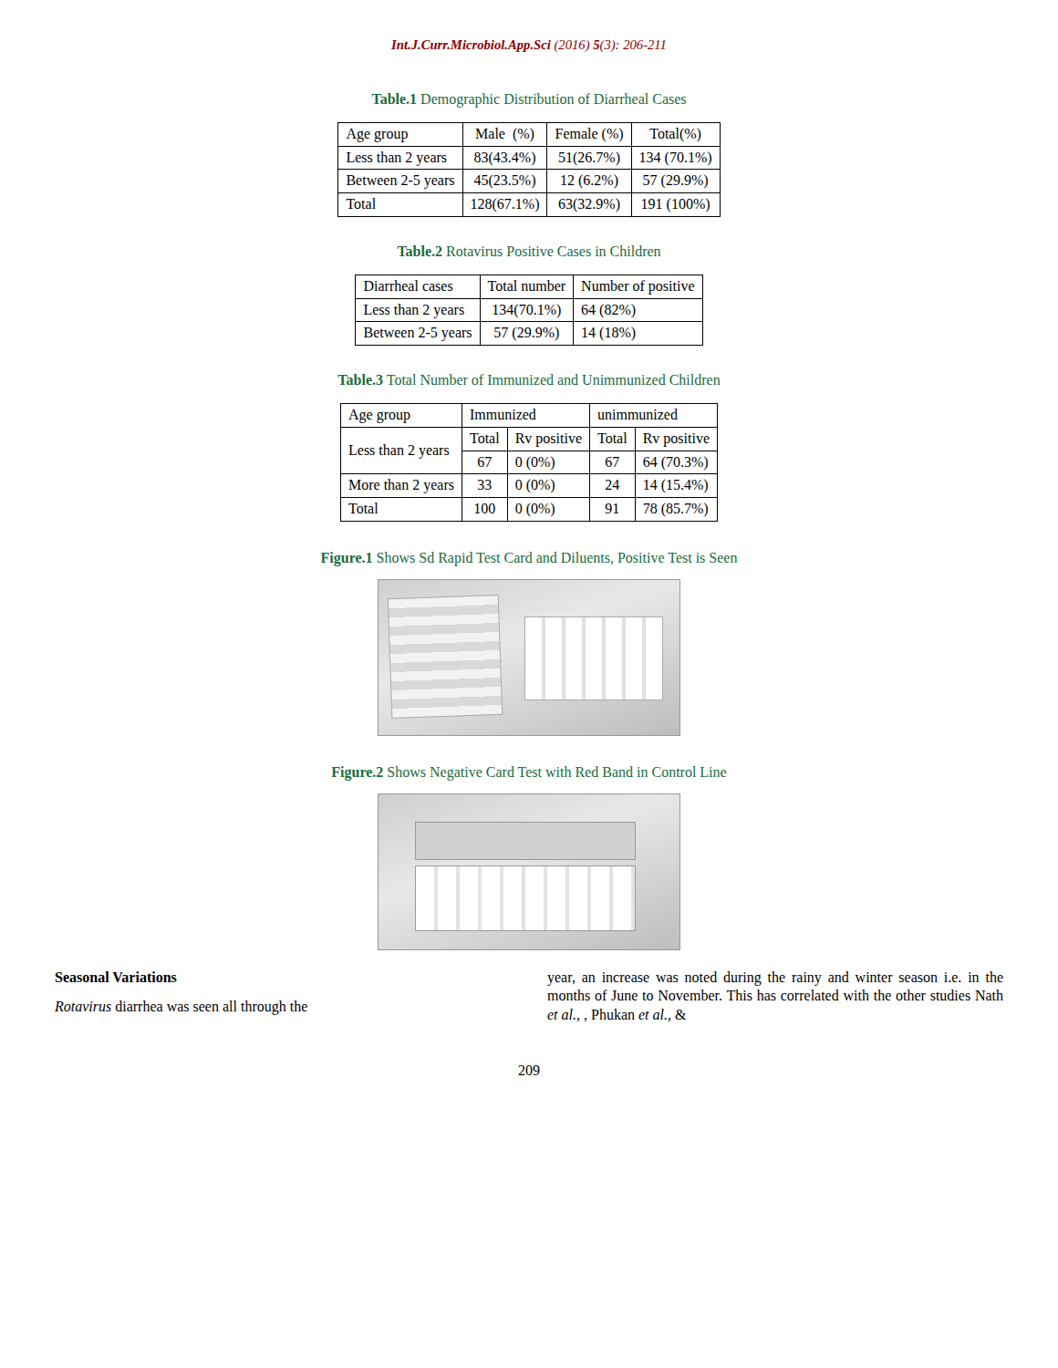Int.J.Curr.Microbiol.App.Sci (2016) 5(3): 206-211
Table.1 Demographic Distribution of Diarrheal Cases
| Age group | Male (%) | Female (%) | Total(%) |
| Less than 2 years | 83(43.4%) | 51(26.7%) | 134 (70.1%) |
| Between 2-5 years | 45(23.5%) | 12 (6.2%) | 57 (29.9%) |
| Total | 128(67.1%) | 63(32.9%) | 191 (100%) |
Table.2 Rotavirus Positive Cases in Children
| Diarrheal cases | Total number | Number of positive |
| Less than 2 years | 134(70.1%) | 64 (82%) |
| Between 2-5 years | 57 (29.9%) | 14 (18%) |
Table.3 Total Number of Immunized and Unimmunized Children
| Age group | Immunized | unimmunized |
| Less than 2 years | Total | Rv positive | Total | Rv positive |
| 67 | 0 (0%) | 67 | 64 (70.3%) |
| More than 2 years | 33 | 0 (0%) | 24 | 14 (15.4%) |
| Total | 100 | 0 (0%) | 91 | 78 (85.7%) |
Figure.1 Shows Sd Rapid Test Card and Diluents, Positive Test is Seen
Figure.2 Shows Negative Card Test with Red Band in Control Line
Seasonal Variations
Rotavirus diarrhea was seen all through the
year, an increase was noted during the rainy and winter season i.e. in the months of June to November. This has correlated with the other studies Nath et al., , Phukan et al., &
209